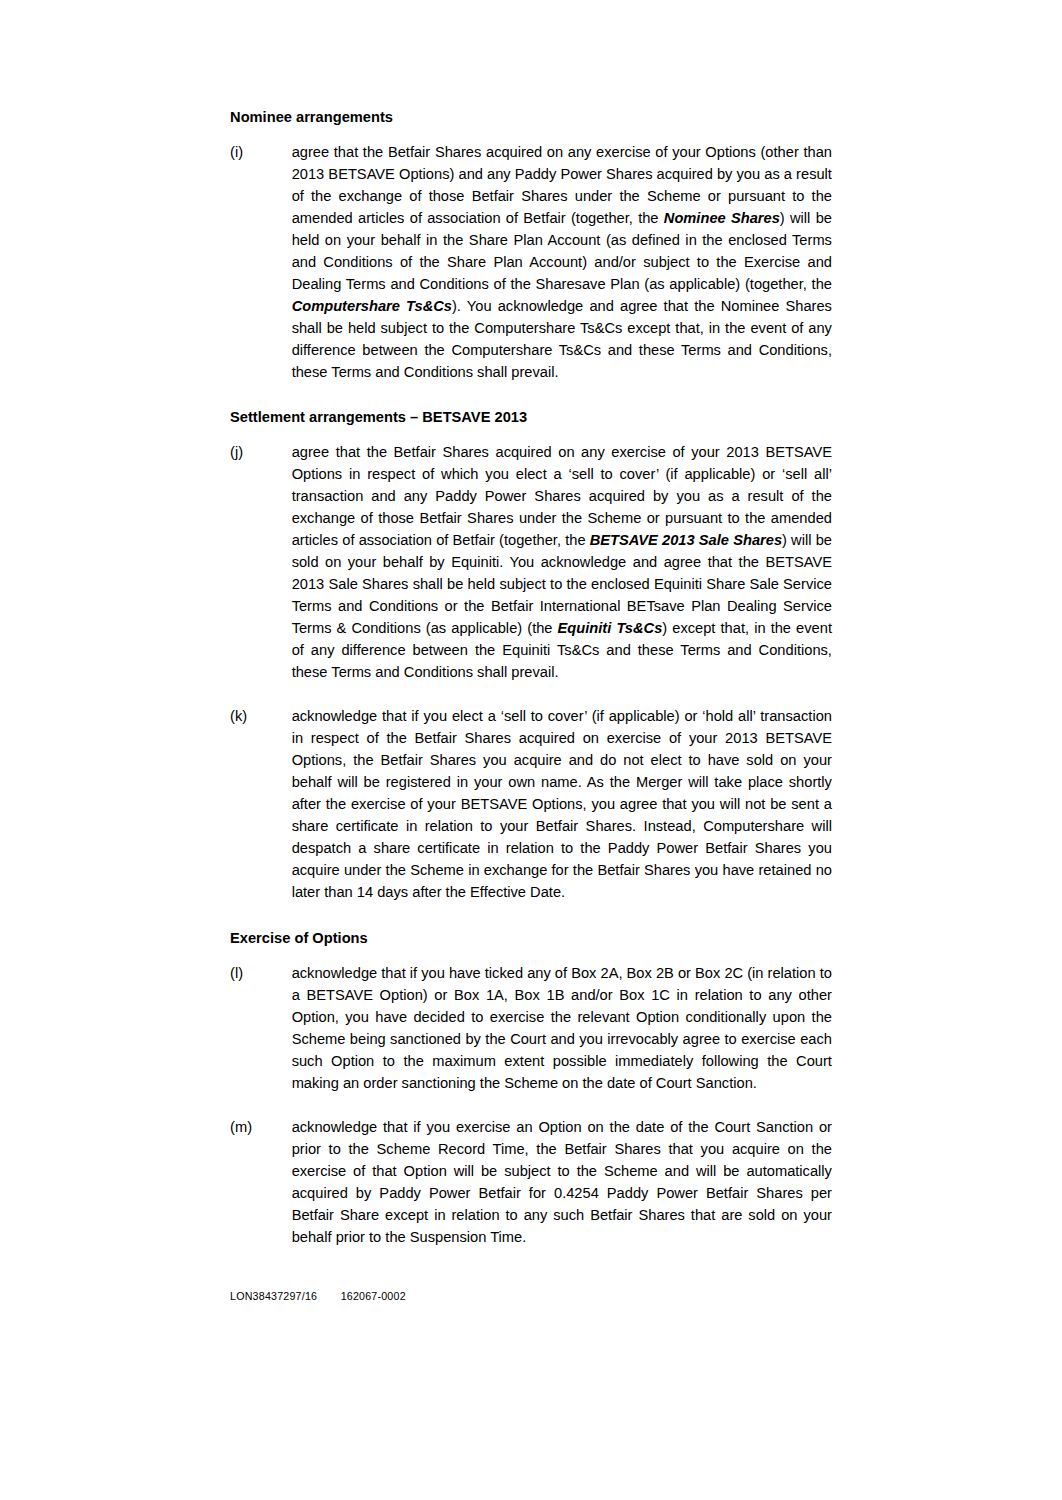Nominee arrangements
(i)
agree that the Betfair Shares acquired on any exercise of your Options (other than 2013 BETSAVE Options) and any Paddy Power Shares acquired by you as a result of the exchange of those Betfair Shares under the Scheme or pursuant to the amended articles of association of Betfair (together, the Nominee Shares) will be held on your behalf in the Share Plan Account (as defined in the enclosed Terms and Conditions of the Share Plan Account) and/or subject to the Exercise and Dealing Terms and Conditions of the Sharesave Plan (as applicable) (together, the Computershare Ts&Cs). You acknowledge and agree that the Nominee Shares shall be held subject to the Computershare Ts&Cs except that, in the event of any difference between the Computershare Ts&Cs and these Terms and Conditions, these Terms and Conditions shall prevail.
Settlement arrangements – BETSAVE 2013
(j)
agree that the Betfair Shares acquired on any exercise of your 2013 BETSAVE Options in respect of which you elect a ‘sell to cover’ (if applicable) or ‘sell all’ transaction and any Paddy Power Shares acquired by you as a result of the exchange of those Betfair Shares under the Scheme or pursuant to the amended articles of association of Betfair (together, the BETSAVE 2013 Sale Shares) will be sold on your behalf by Equiniti. You acknowledge and agree that the BETSAVE 2013 Sale Shares shall be held subject to the enclosed Equiniti Share Sale Service Terms and Conditions or the Betfair International BETsave Plan Dealing Service Terms & Conditions (as applicable) (the Equiniti Ts&Cs) except that, in the event of any difference between the Equiniti Ts&Cs and these Terms and Conditions, these Terms and Conditions shall prevail.
(k)
acknowledge that if you elect a ‘sell to cover’ (if applicable) or ‘hold all’ transaction in respect of the Betfair Shares acquired on exercise of your 2013 BETSAVE Options, the Betfair Shares you acquire and do not elect to have sold on your behalf will be registered in your own name. As the Merger will take place shortly after the exercise of your BETSAVE Options, you agree that you will not be sent a share certificate in relation to your Betfair Shares. Instead, Computershare will despatch a share certificate in relation to the Paddy Power Betfair Shares you acquire under the Scheme in exchange for the Betfair Shares you have retained no later than 14 days after the Effective Date.
Exercise of Options
(l)
acknowledge that if you have ticked any of Box 2A, Box 2B or Box 2C (in relation to a BETSAVE Option) or Box 1A, Box 1B and/or Box 1C in relation to any other Option, you have decided to exercise the relevant Option conditionally upon the Scheme being sanctioned by the Court and you irrevocably agree to exercise each such Option to the maximum extent possible immediately following the Court making an order sanctioning the Scheme on the date of Court Sanction.
(m)
acknowledge that if you exercise an Option on the date of the Court Sanction or prior to the Scheme Record Time, the Betfair Shares that you acquire on the exercise of that Option will be subject to the Scheme and will be automatically acquired by Paddy Power Betfair for 0.4254 Paddy Power Betfair Shares per Betfair Share except in relation to any such Betfair Shares that are sold on your behalf prior to the Suspension Time.
LON38437297/16162067-0002